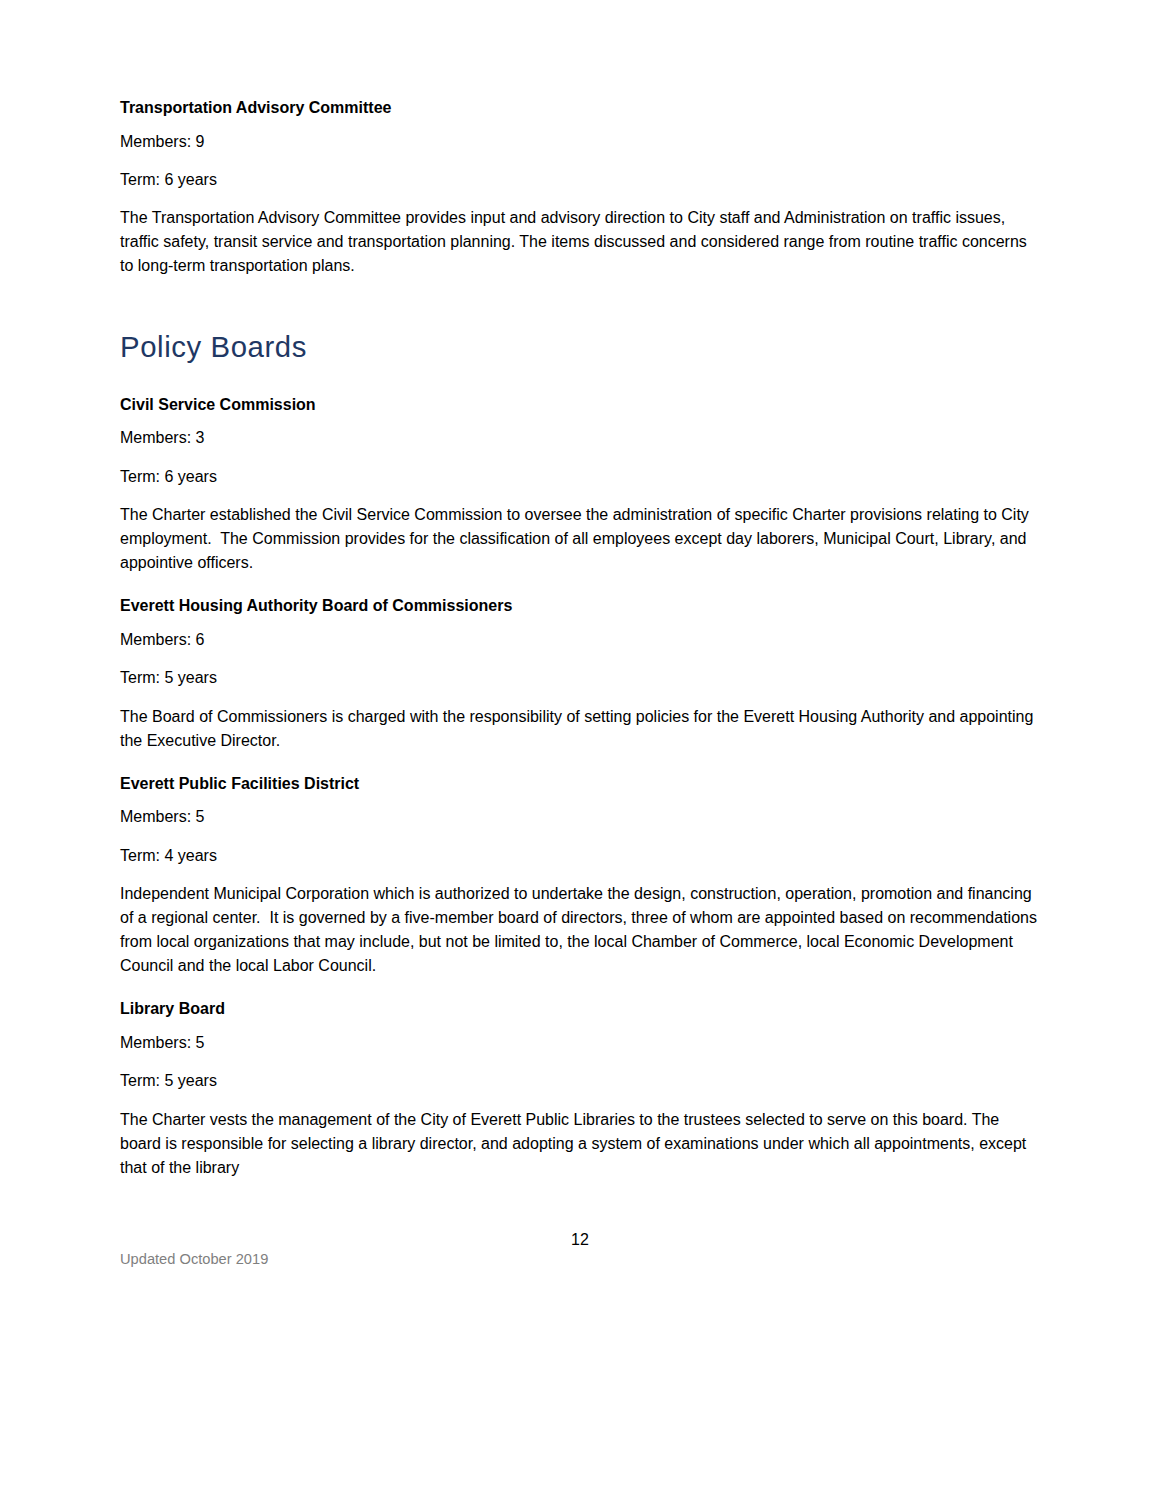Transportation Advisory Committee
Members: 9
Term: 6 years
The Transportation Advisory Committee provides input and advisory direction to City staff and Administration on traffic issues, traffic safety, transit service and transportation planning. The items discussed and considered range from routine traffic concerns to long-term transportation plans.
Policy Boards
Civil Service Commission
Members: 3
Term: 6 years
The Charter established the Civil Service Commission to oversee the administration of specific Charter provisions relating to City employment. The Commission provides for the classification of all employees except day laborers, Municipal Court, Library, and appointive officers.
Everett Housing Authority Board of Commissioners
Members: 6
Term: 5 years
The Board of Commissioners is charged with the responsibility of setting policies for the Everett Housing Authority and appointing the Executive Director.
Everett Public Facilities District
Members: 5
Term: 4 years
Independent Municipal Corporation which is authorized to undertake the design, construction, operation, promotion and financing of a regional center. It is governed by a five-member board of directors, three of whom are appointed based on recommendations from local organizations that may include, but not be limited to, the local Chamber of Commerce, local Economic Development Council and the local Labor Council.
Library Board
Members: 5
Term: 5 years
The Charter vests the management of the City of Everett Public Libraries to the trustees selected to serve on this board. The board is responsible for selecting a library director, and adopting a system of examinations under which all appointments, except that of the library
12
Updated October 2019